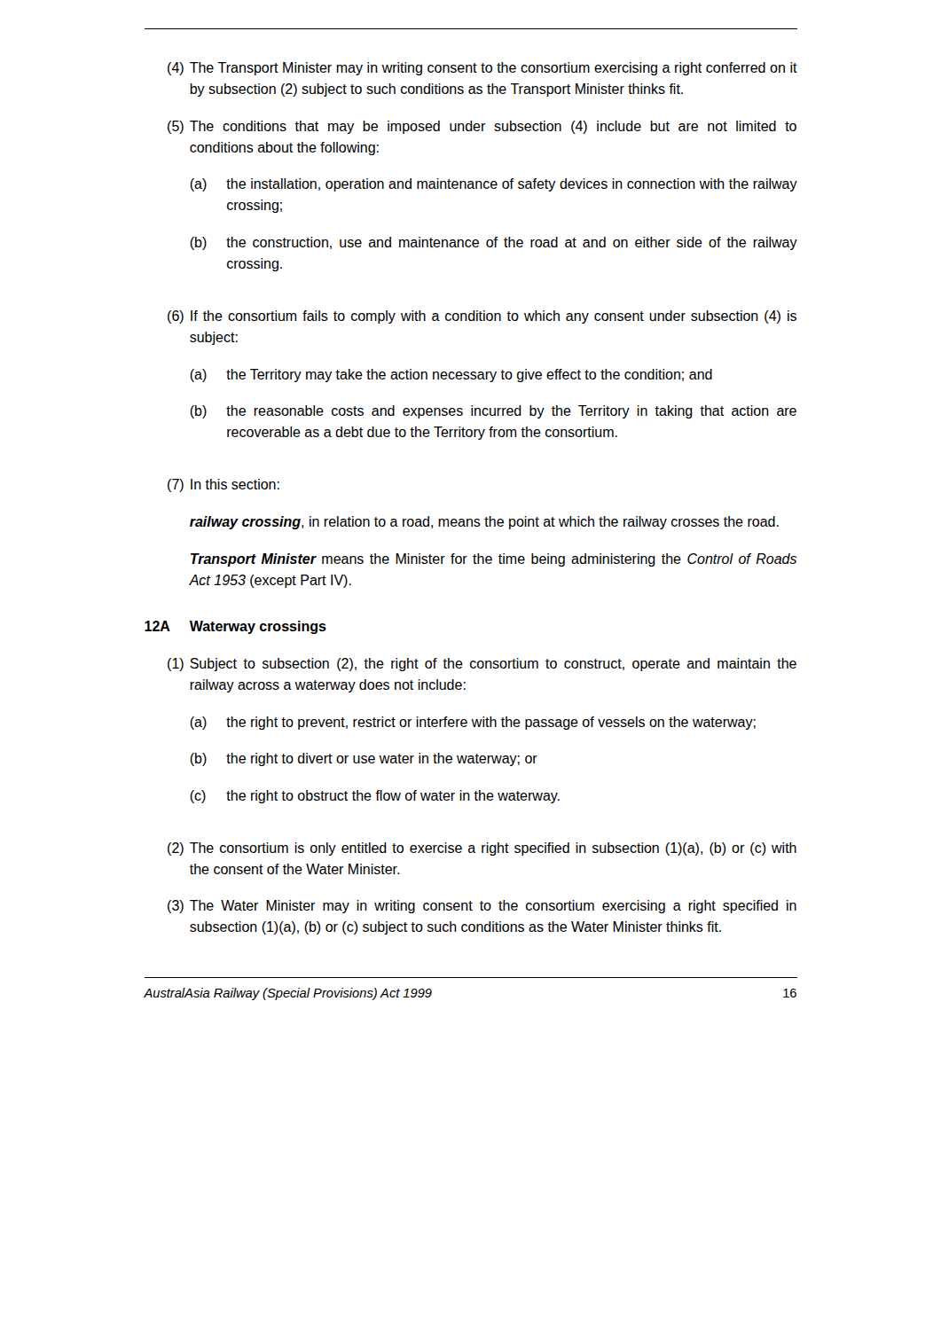(4) The Transport Minister may in writing consent to the consortium exercising a right conferred on it by subsection (2) subject to such conditions as the Transport Minister thinks fit.
(5) The conditions that may be imposed under subsection (4) include but are not limited to conditions about the following:
(a) the installation, operation and maintenance of safety devices in connection with the railway crossing;
(b) the construction, use and maintenance of the road at and on either side of the railway crossing.
(6) If the consortium fails to comply with a condition to which any consent under subsection (4) is subject:
(a) the Territory may take the action necessary to give effect to the condition; and
(b) the reasonable costs and expenses incurred by the Territory in taking that action are recoverable as a debt due to the Territory from the consortium.
(7) In this section:
railway crossing, in relation to a road, means the point at which the railway crosses the road.
Transport Minister means the Minister for the time being administering the Control of Roads Act 1953 (except Part IV).
12A Waterway crossings
(1) Subject to subsection (2), the right of the consortium to construct, operate and maintain the railway across a waterway does not include:
(a) the right to prevent, restrict or interfere with the passage of vessels on the waterway;
(b) the right to divert or use water in the waterway; or
(c) the right to obstruct the flow of water in the waterway.
(2) The consortium is only entitled to exercise a right specified in subsection (1)(a), (b) or (c) with the consent of the Water Minister.
(3) The Water Minister may in writing consent to the consortium exercising a right specified in subsection (1)(a), (b) or (c) subject to such conditions as the Water Minister thinks fit.
AustralAsia Railway (Special Provisions) Act 1999 16